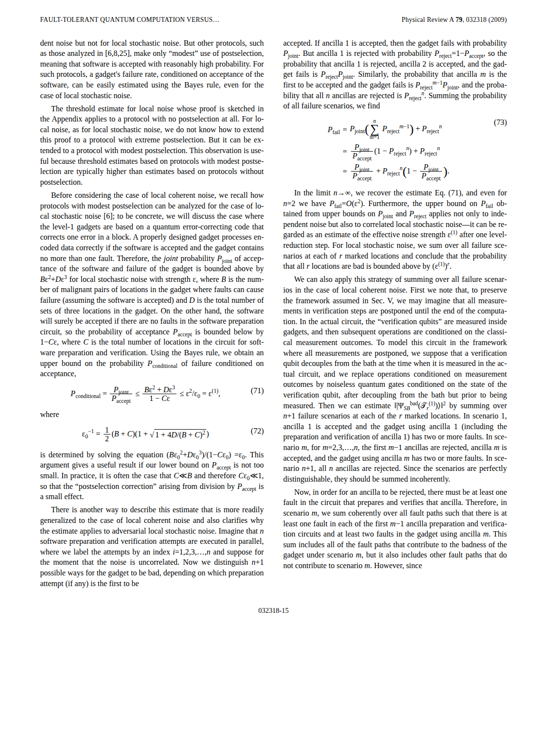Fault-tolerant quantum computation versus…
Physical Review A 79, 032318 (2009)
dent noise but not for local stochastic noise. But other protocols, such as those analyzed in [6,8,25], make only “modest” use of postselection, meaning that software is accepted with reasonably high probability. For such protocols, a gadget's failure rate, conditioned on acceptance of the software, can be easily estimated using the Bayes rule, even for the case of local stochastic noise.
The threshold estimate for local noise whose proof is sketched in the Appendix applies to a protocol with no postselection at all. For local noise, as for local stochastic noise, we do not know how to extend this proof to a protocol with extreme postselection. But it can be extended to a protocol with modest postselection. This observation is useful because threshold estimates based on protocols with modest postselection are typically higher than estimates based on protocols without postselection.
Before considering the case of local coherent noise, we recall how protocols with modest postselection can be analyzed for the case of local stochastic noise [6]; to be concrete, we will discuss the case where the level-1 gadgets are based on a quantum error-correcting code that corrects one error in a block. A properly designed gadget processes encoded data correctly if the software is accepted and the gadget contains no more than one fault. Therefore, the joint probability Pjoint of acceptance of the software and failure of the gadget is bounded above by Bε2+Dε3 for local stochastic noise with strength ε, where B is the number of malignant pairs of locations in the gadget where faults can cause failure (assuming the software is accepted) and D is the total number of sets of three locations in the gadget. On the other hand, the software will surely be accepted if there are no faults in the software preparation circuit, so the probability of acceptance Paccept is bounded below by 1−Cε, where C is the total number of locations in the circuit for software preparation and verification. Using the Bayes rule, we obtain an upper bound on the probability Pconditional of failure conditioned on acceptance,
(71) Pconditional = Pjoint Paccept ≤ Bε2 + Dε31 − Cε ≤ ε2/ε0 = ε(1),
where
(72) ε0−1 = 12(B + C)(1 + √1 + 4D/(B + C)2)
is determined by solving the equation (Bε02+Dε03)/(1−Cε0) =ε0. This argument gives a useful result if our lower bound on Paccept is not too small. In practice, it is often the case that C≪B and therefore Cε0≪1, so that the “postselection correction” arising from division by Paccept is a small effect.
There is another way to describe this estimate that is more readily generalized to the case of local coherent noise and also clarifies why the estimate applies to adversarial local stochastic noise. Imagine that n software preparation and verification attempts are executed in parallel, where we label the attempts by an index i=1,2,3,…,n and suppose for the moment that the noise is uncorrelated. Now we distinguish n+1 possible ways for the gadget to be bad, depending on which preparation attempt (if any) is the first to be
accepted. If ancilla 1 is accepted, then the gadget fails with probability Pjoint. But ancilla 1 is rejected with probability Preject=1−Paccept, so the probability that ancilla 1 is rejected, ancilla 2 is accepted, and the gadget fails is PrejectPjoint. Similarly, the probability that ancilla m is the first to be accepted and the gadget fails is Prejectm−1Pjoint, and the probability that all n ancillas are rejected is Prejectn. Summing the probability of all failure scenarios, we find
(73)
| P fail | = | P joint ( n ∑ m =1 P reject m −1 ) + P reject n |
| | = | P joint P accept (1 − P reject n ) + P reject n |
| | = | P joint P accept + P reject n ( 1 − P joint P accept ) . |
In the limit n→∞, we recover the estimate Eq. (71), and even for n=2 we have Pfail=O(ε2). Furthermore, the upper bound on Pfail obtained from upper bounds on Pjoint and Preject applies not only to independent noise but also to correlated local stochastic noise—it can be regarded as an estimate of the effective noise strength ε(1) after one level-reduction step. For local stochastic noise, we sum over all failure scenarios at each of r marked locations and conclude that the probability that all r locations are bad is bounded above by (ε(1))r.
We can also apply this strategy of summing over all failure scenarios in the case of local coherent noise. First we note that, to preserve the framework assumed in Sec. V, we may imagine that all measurements in verification steps are postponed until the end of the computation. In the actual circuit, the “verification qubits” are measured inside gadgets, and then subsequent operations are conditioned on the classical measurement outcomes. To model this circuit in the framework where all measurements are postponed, we suppose that a verification qubit decouples from the bath at the time when it is measured in the actual circuit, and we replace operations conditioned on measurement outcomes by noiseless quantum gates conditioned on the state of the verification qubit, after decoupling from the bath but prior to being measured. Then we can estimate ‖|ΨSBbad(𝒯r(1))⟩‖2 by summing over n+1 failure scenarios at each of the r marked locations. In scenario 1, ancilla 1 is accepted and the gadget using ancilla 1 (including the preparation and verification of ancilla 1) has two or more faults. In scenario m, for m=2,3,…,n, the first m−1 ancillas are rejected, ancilla m is accepted, and the gadget using ancilla m has two or more faults. In scenario n+1, all n ancillas are rejected. Since the scenarios are perfectly distinguishable, they should be summed incoherently.
Now, in order for an ancilla to be rejected, there must be at least one fault in the circuit that prepares and verifies that ancilla. Therefore, in scenario m, we sum coherently over all fault paths such that there is at least one fault in each of the first m−1 ancilla preparation and verification circuits and at least two faults in the gadget using ancilla m. This sum includes all of the fault paths that contribute to the badness of the gadget under scenario m, but it also includes other fault paths that do not contribute to scenario m. However, since
032318-15